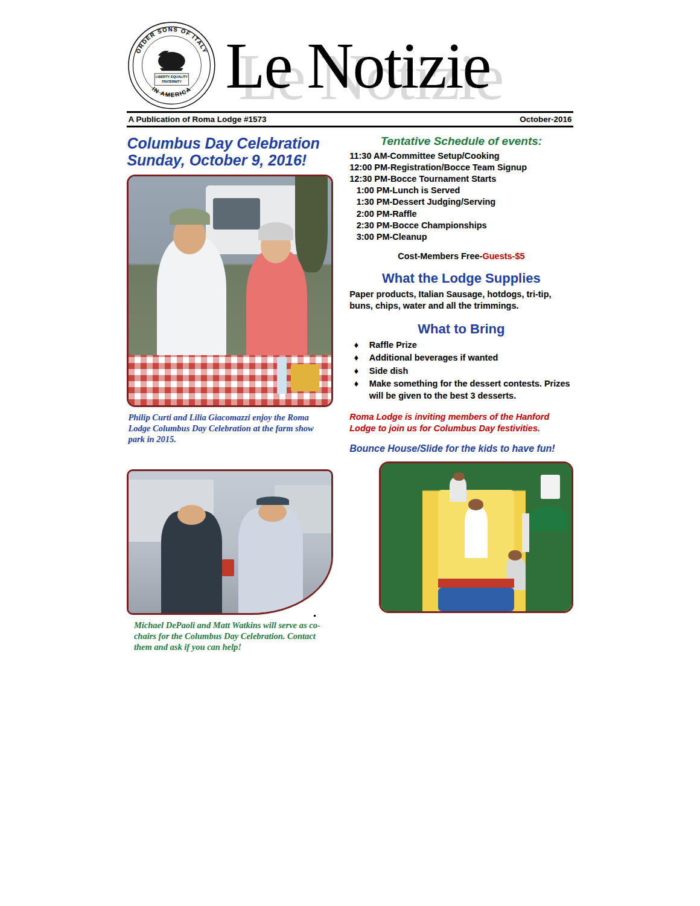ORDER SONS OF ITALY IN AMERICA LIBERTY EQUALITY FRATERNITY
Le Notizie
Le Notizie
A Publication of Roma Lodge #1573 October-2016
Columbus Day Celebration
Sunday, October 9, 2016!
Philip Curti and Lilia Giacomazzi enjoy the Roma Lodge Columbus Day Celebration at the farm show park in 2015.
Michael DePaoli and Matt Watkins will serve as co-chairs for the Columbus Day Celebration. Contact them and ask if you can help!
Tentative Schedule of events:
11:30 AM-Committee Setup/Cooking
12:00 PM-Registration/Bocce Team Signup
12:30 PM-Bocce Tournament Starts
1:00 PM-Lunch is Served
1:30 PM-Dessert Judging/Serving
2:00 PM-Raffle
2:30 PM-Bocce Championships
3:00 PM-Cleanup
Cost-Members Free-Guests-$5
What the Lodge Supplies
Paper products, Italian Sausage, hotdogs, tri-tip, buns, chips, water and all the trimmings.
What to Bring
Raffle Prize
Additional beverages if wanted
Side dish
Make something for the dessert contests. Prizes will be given to the best 3 desserts.
Roma Lodge is inviting members of the Hanford Lodge to join us for Columbus Day festivities.
Bounce House/Slide for the kids to have fun!